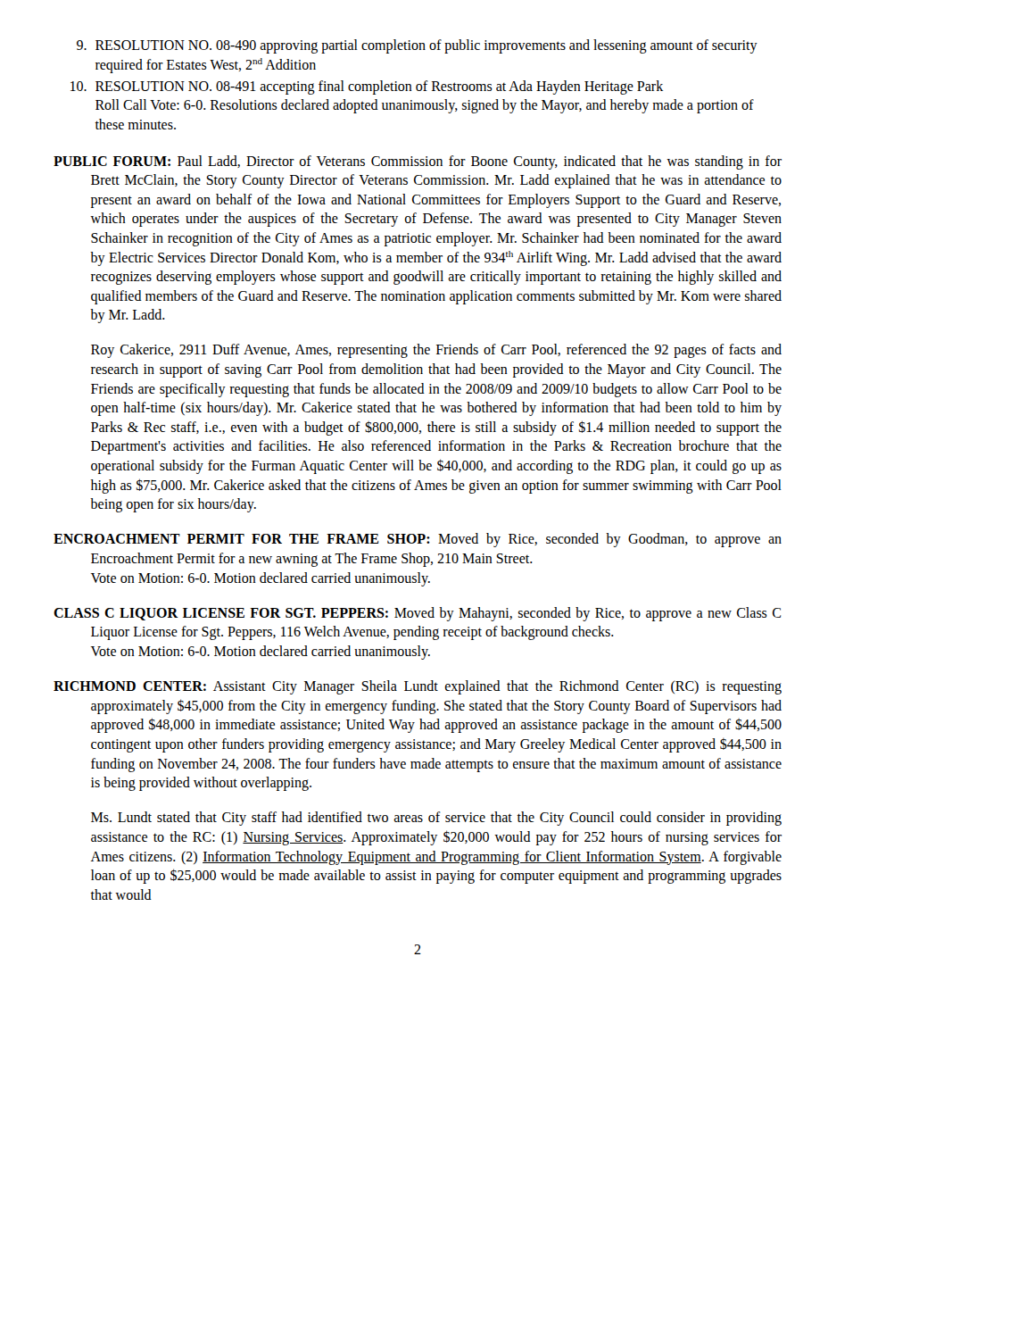RESOLUTION NO. 08-490 approving partial completion of public improvements and lessening amount of security required for Estates West, 2nd Addition
RESOLUTION NO. 08-491 accepting final completion of Restrooms at Ada Hayden Heritage Park
Roll Call Vote: 6-0. Resolutions declared adopted unanimously, signed by the Mayor, and hereby made a portion of these minutes.
PUBLIC FORUM: Paul Ladd, Director of Veterans Commission for Boone County, indicated that he was standing in for Brett McClain, the Story County Director of Veterans Commission. Mr. Ladd explained that he was in attendance to present an award on behalf of the Iowa and National Committees for Employers Support to the Guard and Reserve, which operates under the auspices of the Secretary of Defense. The award was presented to City Manager Steven Schainker in recognition of the City of Ames as a patriotic employer. Mr. Schainker had been nominated for the award by Electric Services Director Donald Kom, who is a member of the 934th Airlift Wing. Mr. Ladd advised that the award recognizes deserving employers whose support and goodwill are critically important to retaining the highly skilled and qualified members of the Guard and Reserve. The nomination application comments submitted by Mr. Kom were shared by Mr. Ladd.
Roy Cakerice, 2911 Duff Avenue, Ames, representing the Friends of Carr Pool, referenced the 92 pages of facts and research in support of saving Carr Pool from demolition that had been provided to the Mayor and City Council. The Friends are specifically requesting that funds be allocated in the 2008/09 and 2009/10 budgets to allow Carr Pool to be open half-time (six hours/day). Mr. Cakerice stated that he was bothered by information that had been told to him by Parks & Rec staff, i.e., even with a budget of $800,000, there is still a subsidy of $1.4 million needed to support the Department's activities and facilities. He also referenced information in the Parks & Recreation brochure that the operational subsidy for the Furman Aquatic Center will be $40,000, and according to the RDG plan, it could go up as high as $75,000. Mr. Cakerice asked that the citizens of Ames be given an option for summer swimming with Carr Pool being open for six hours/day.
ENCROACHMENT PERMIT FOR THE FRAME SHOP: Moved by Rice, seconded by Goodman, to approve an Encroachment Permit for a new awning at The Frame Shop, 210 Main Street.
Vote on Motion: 6-0. Motion declared carried unanimously.
CLASS C LIQUOR LICENSE FOR SGT. PEPPERS: Moved by Mahayni, seconded by Rice, to approve a new Class C Liquor License for Sgt. Peppers, 116 Welch Avenue, pending receipt of background checks.
Vote on Motion: 6-0. Motion declared carried unanimously.
RICHMOND CENTER: Assistant City Manager Sheila Lundt explained that the Richmond Center (RC) is requesting approximately $45,000 from the City in emergency funding. She stated that the Story County Board of Supervisors had approved $48,000 in immediate assistance; United Way had approved an assistance package in the amount of $44,500 contingent upon other funders providing emergency assistance; and Mary Greeley Medical Center approved $44,500 in funding on November 24, 2008. The four funders have made attempts to ensure that the maximum amount of assistance is being provided without overlapping.
Ms. Lundt stated that City staff had identified two areas of service that the City Council could consider in providing assistance to the RC: (1) Nursing Services. Approximately $20,000 would pay for 252 hours of nursing services for Ames citizens. (2) Information Technology Equipment and Programming for Client Information System. A forgivable loan of up to $25,000 would be made available to assist in paying for computer equipment and programming upgrades that would
2